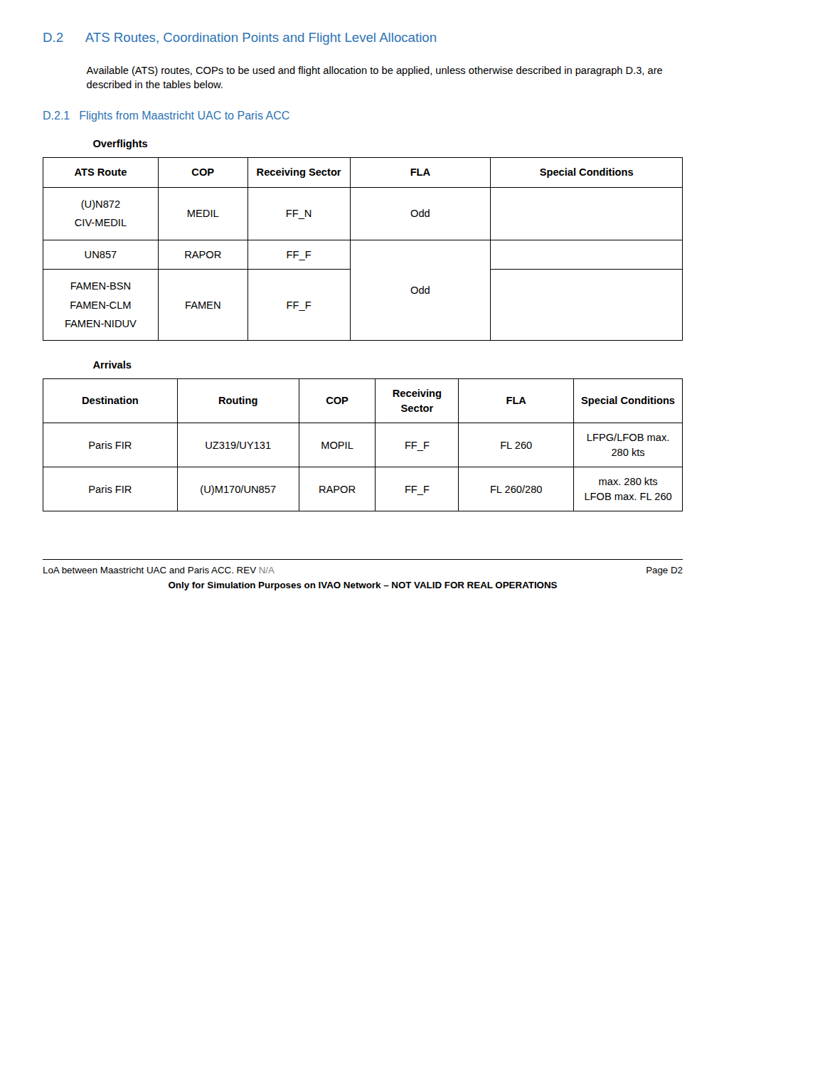D.2 ATS Routes, Coordination Points and Flight Level Allocation
Available (ATS) routes, COPs to be used and flight allocation to be applied, unless otherwise described in paragraph D.3, are described in the tables below.
D.2.1 Flights from Maastricht UAC to Paris ACC
Overflights
| ATS Route | COP | Receiving Sector | FLA | Special Conditions |
| --- | --- | --- | --- | --- |
| (U)N872 CIV-MEDIL | MEDIL | FF_N | Odd | |
| UN857 | RAPOR | FF_F | Odd | |
| FAMEN-BSN FAMEN-CLM FAMEN-NIDUV | FAMEN | FF_F | |
Arrivals
| Destination | Routing | COP | Receiving Sector | FLA | Special Conditions |
| --- | --- | --- | --- | --- | --- |
| Paris FIR | UZ319/UY131 | MOPIL | FF_F | FL 260 | LFPG/LFOB max. 280 kts |
| Paris FIR | (U)M170/UN857 | RAPOR | FF_F | FL 260/280 | max. 280 kts LFOB max. FL 260 |
LoA between Maastricht UAC and Paris ACC. REV N/A Page D2
Only for Simulation Purposes on IVAO Network – NOT VALID FOR REAL OPERATIONS